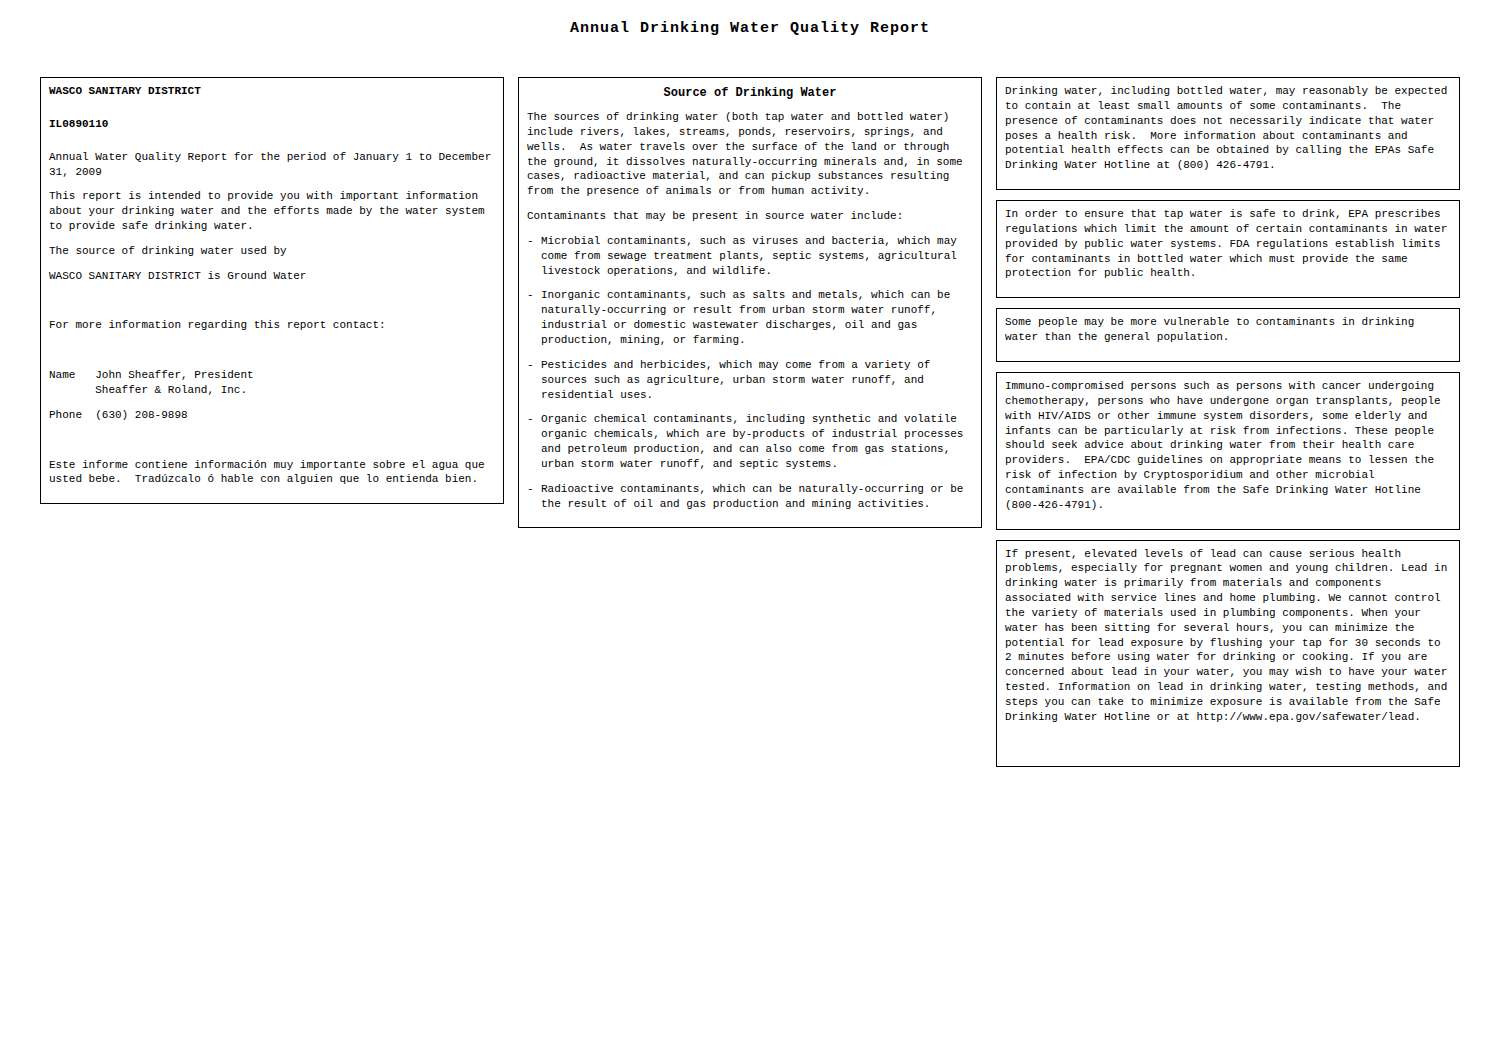Annual Drinking Water Quality Report
WASCO SANITARY DISTRICT
IL0890110
Annual Water Quality Report for the period of January 1 to December 31, 2009
This report is intended to provide you with important information about your drinking water and the efforts made by the water system to provide safe drinking water.
The source of drinking water used by
WASCO SANITARY DISTRICT is Ground Water
For more information regarding this report contact:
Name John Sheaffer, President
Sheaffer & Roland, Inc.
Phone (630) 208-9898
Este informe contiene información muy importante sobre el agua que usted bebe. Tradúzcalo ó hable con alguien que lo entienda bien.
Source of Drinking Water
The sources of drinking water (both tap water and bottled water) include rivers, lakes, streams, ponds, reservoirs, springs, and wells. As water travels over the surface of the land or through the ground, it dissolves naturally-occurring minerals and, in some cases, radioactive material, and can pickup substances resulting from the presence of animals or from human activity.
Contaminants that may be present in source water include:
Microbial contaminants, such as viruses and bacteria, which may come from sewage treatment plants, septic systems, agricultural livestock operations, and wildlife.
Inorganic contaminants, such as salts and metals, which can be naturally-occurring or result from urban storm water runoff, industrial or domestic wastewater discharges, oil and gas production, mining, or farming.
Pesticides and herbicides, which may come from a variety of sources such as agriculture, urban storm water runoff, and residential uses.
Organic chemical contaminants, including synthetic and volatile organic chemicals, which are by-products of industrial processes and petroleum production, and can also come from gas stations, urban storm water runoff, and septic systems.
Radioactive contaminants, which can be naturally-occurring or be the result of oil and gas production and mining activities.
Drinking water, including bottled water, may reasonably be expected to contain at least small amounts of some contaminants. The presence of contaminants does not necessarily indicate that water poses a health risk. More information about contaminants and potential health effects can be obtained by calling the EPAs Safe Drinking Water Hotline at (800) 426-4791.
In order to ensure that tap water is safe to drink, EPA prescribes regulations which limit the amount of certain contaminants in water provided by public water systems. FDA regulations establish limits for contaminants in bottled water which must provide the same protection for public health.
Some people may be more vulnerable to contaminants in drinking water than the general population.
Immuno-compromised persons such as persons with cancer undergoing chemotherapy, persons who have undergone organ transplants, people with HIV/AIDS or other immune system disorders, some elderly and infants can be particularly at risk from infections. These people should seek advice about drinking water from their health care providers. EPA/CDC guidelines on appropriate means to lessen the risk of infection by Cryptosporidium and other microbial contaminants are available from the Safe Drinking Water Hotline (800-426-4791).
If present, elevated levels of lead can cause serious health problems, especially for pregnant women and young children. Lead in drinking water is primarily from materials and components associated with service lines and home plumbing. We cannot control the variety of materials used in plumbing components. When your water has been sitting for several hours, you can minimize the potential for lead exposure by flushing your tap for 30 seconds to 2 minutes before using water for drinking or cooking. If you are concerned about lead in your water, you may wish to have your water tested. Information on lead in drinking water, testing methods, and steps you can take to minimize exposure is available from the Safe Drinking Water Hotline or at http://www.epa.gov/safewater/lead.